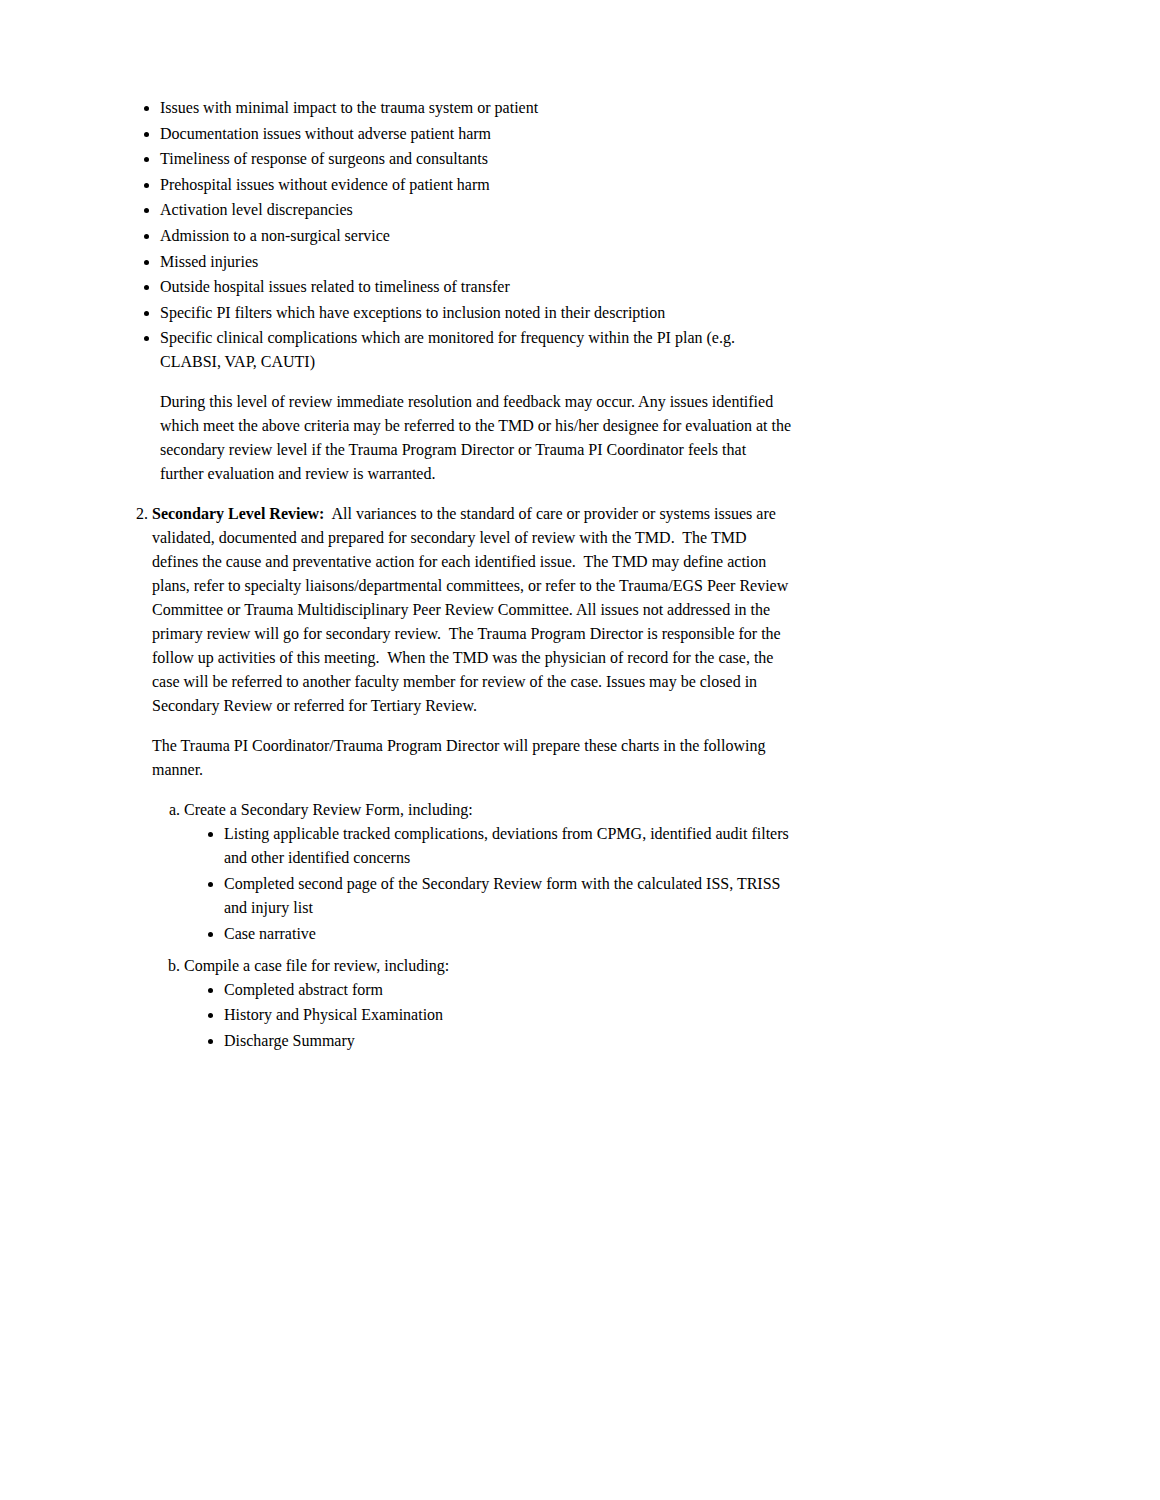Issues with minimal impact to the trauma system or patient
Documentation issues without adverse patient harm
Timeliness of response of surgeons and consultants
Prehospital issues without evidence of patient harm
Activation level discrepancies
Admission to a non-surgical service
Missed injuries
Outside hospital issues related to timeliness of transfer
Specific PI filters which have exceptions to inclusion noted in their description
Specific clinical complications which are monitored for frequency within the PI plan (e.g. CLABSI, VAP, CAUTI)
During this level of review immediate resolution and feedback may occur. Any issues identified which meet the above criteria may be referred to the TMD or his/her designee for evaluation at the secondary review level if the Trauma Program Director or Trauma PI Coordinator feels that further evaluation and review is warranted.
Secondary Level Review: All variances to the standard of care or provider or systems issues are validated, documented and prepared for secondary level of review with the TMD. The TMD defines the cause and preventative action for each identified issue. The TMD may define action plans, refer to specialty liaisons/departmental committees, or refer to the Trauma/EGS Peer Review Committee or Trauma Multidisciplinary Peer Review Committee. All issues not addressed in the primary review will go for secondary review. The Trauma Program Director is responsible for the follow up activities of this meeting. When the TMD was the physician of record for the case, the case will be referred to another faculty member for review of the case. Issues may be closed in Secondary Review or referred for Tertiary Review.
The Trauma PI Coordinator/Trauma Program Director will prepare these charts in the following manner.
Create a Secondary Review Form, including:
Listing applicable tracked complications, deviations from CPMG, identified audit filters and other identified concerns
Completed second page of the Secondary Review form with the calculated ISS, TRISS and injury list
Case narrative
Compile a case file for review, including:
Completed abstract form
History and Physical Examination
Discharge Summary